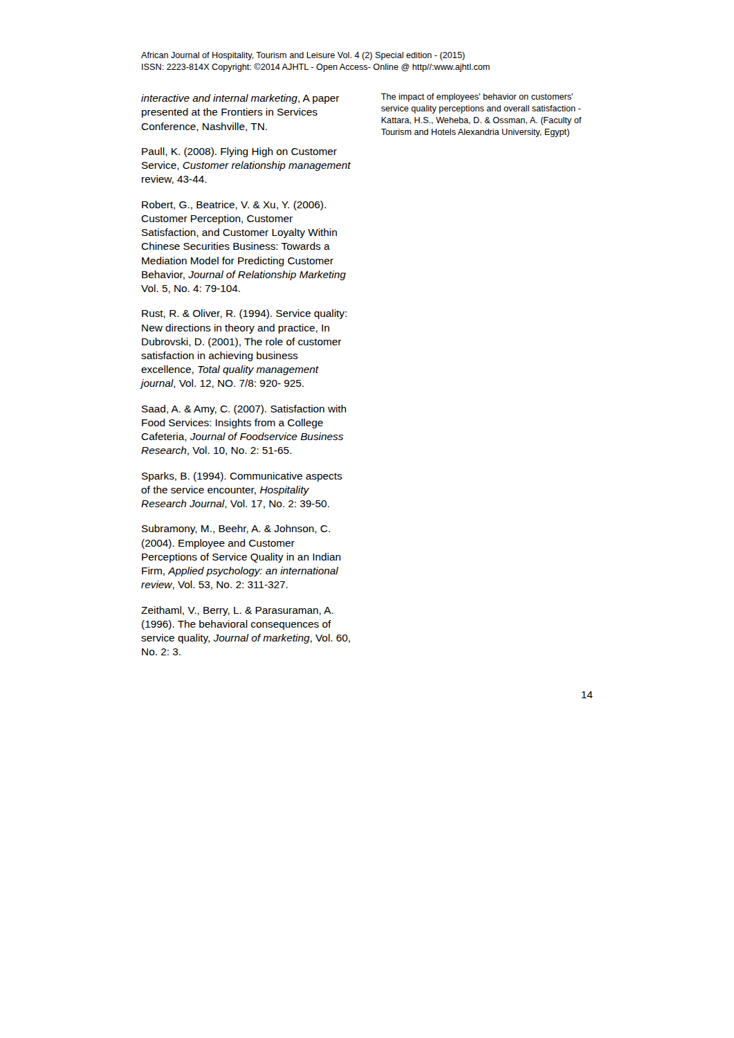African Journal of Hospitality, Tourism and Leisure Vol. 4 (2) Special edition - (2015)
ISSN: 2223-814X Copyright: ©2014 AJHTL - Open Access- Online @ http//:www.ajhtl.com
interactive and internal marketing, A paper presented at the Frontiers in Services Conference, Nashville, TN.
Paull, K. (2008). Flying High on Customer Service, Customer relationship management review, 43-44.
Robert, G., Beatrice, V. & Xu, Y. (2006). Customer Perception, Customer Satisfaction, and Customer Loyalty Within Chinese Securities Business: Towards a Mediation Model for Predicting Customer Behavior, Journal of Relationship Marketing Vol. 5, No. 4: 79-104.
Rust, R. & Oliver, R. (1994). Service quality: New directions in theory and practice, In Dubrovski, D. (2001), The role of customer satisfaction in achieving business excellence, Total quality management journal, Vol. 12, NO. 7/8: 920- 925.
Saad, A. & Amy, C. (2007). Satisfaction with Food Services: Insights from a College Cafeteria, Journal of Foodservice Business Research, Vol. 10, No. 2: 51-65.
Sparks, B. (1994). Communicative aspects of the service encounter, Hospitality Research Journal, Vol. 17, No. 2: 39-50.
Subramony, M., Beehr, A. & Johnson, C. (2004). Employee and Customer Perceptions of Service Quality in an Indian Firm, Applied psychology: an international review, Vol. 53, No. 2: 311-327.
Zeithaml, V., Berry, L. & Parasuraman, A. (1996). The behavioral consequences of service quality, Journal of marketing, Vol. 60, No. 2: 3.
The impact of employees' behavior on customers' service quality perceptions and overall satisfaction - Kattara, H.S., Weheba, D. & Ossman, A. (Faculty of Tourism and Hotels Alexandria University, Egypt)
14